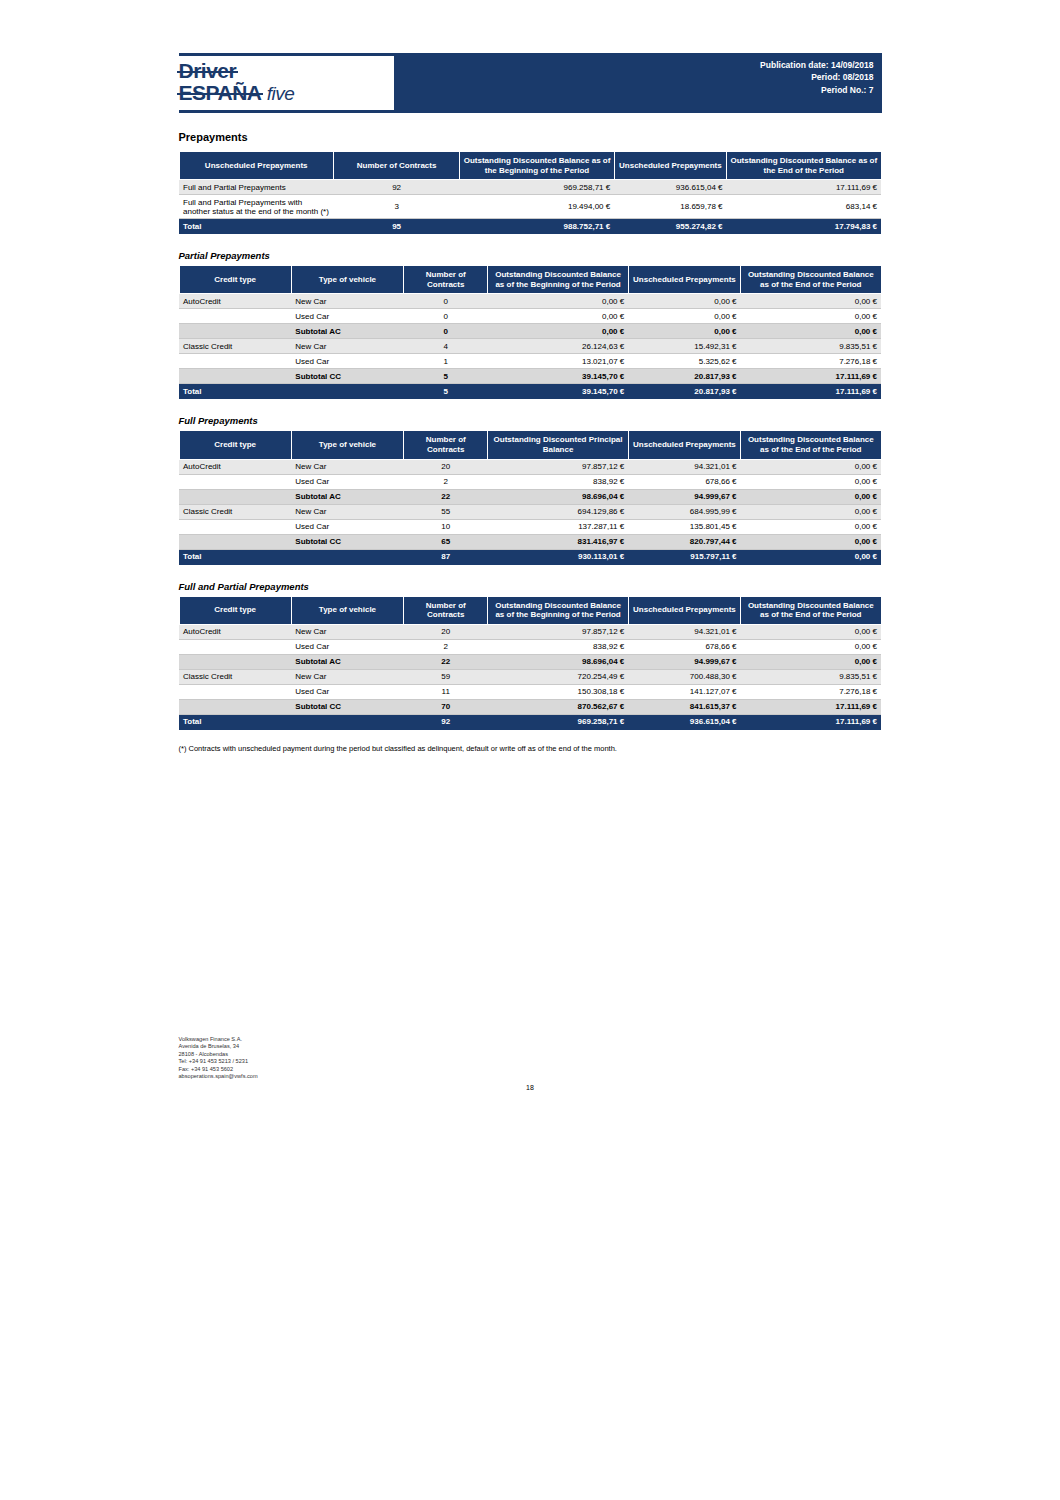Driver
ESPAÑA five
Publication date: 14/09/2018
Period: 08/2018
Period No.: 7
Prepayments
| Unscheduled Prepayments | Number of Contracts | Outstanding Discounted Balance as of the Beginning of the Period | Unscheduled Prepayments | Outstanding Discounted Balance as of the End of the Period |
| --- | --- | --- | --- | --- |
| Full and Partial Prepayments | 92 | 969.258,71 € | 936.615,04 € | 17.111,69 € |
| Full and Partial Prepayments with another status at the end of the month (*) | 3 | 19.494,00 € | 18.659,78 € | 683,14 € |
| Total | 95 | 988.752,71 € | 955.274,82 € | 17.794,83 € |
Partial Prepayments
| Credit type | Type of vehicle | Number of Contracts | Outstanding Discounted Balance as of the Beginning of the Period | Unscheduled Prepayments | Outstanding Discounted Balance as of the End of the Period |
| --- | --- | --- | --- | --- | --- |
| AutoCredit | New Car | 0 | 0,00 € | 0,00 € | 0,00 € |
| | Used Car | 0 | 0,00 € | 0,00 € | 0,00 € |
| | Subtotal AC | 0 | 0,00 € | 0,00 € | 0,00 € |
| Classic Credit | New Car | 4 | 26.124,63 € | 15.492,31 € | 9.835,51 € |
| | Used Car | 1 | 13.021,07 € | 5.325,62 € | 7.276,18 € |
| | Subtotal CC | 5 | 39.145,70 € | 20.817,93 € | 17.111,69 € |
| Total | | 5 | 39.145,70 € | 20.817,93 € | 17.111,69 € |
Full Prepayments
| Credit type | Type of vehicle | Number of Contracts | Outstanding Discounted Principal Balance | Unscheduled Prepayments | Outstanding Discounted Balance as of the End of the Period |
| --- | --- | --- | --- | --- | --- |
| AutoCredit | New Car | 20 | 97.857,12 € | 94.321,01 € | 0,00 € |
| | Used Car | 2 | 838,92 € | 678,66 € | 0,00 € |
| | Subtotal AC | 22 | 98.696,04 € | 94.999,67 € | 0,00 € |
| Classic Credit | New Car | 55 | 694.129,86 € | 684.995,99 € | 0,00 € |
| | Used Car | 10 | 137.287,11 € | 135.801,45 € | 0,00 € |
| | Subtotal CC | 65 | 831.416,97 € | 820.797,44 € | 0,00 € |
| Total | | 87 | 930.113,01 € | 915.797,11 € | 0,00 € |
Full and Partial Prepayments
| Credit type | Type of vehicle | Number of Contracts | Outstanding Discounted Balance as of the Beginning of the Period | Unscheduled Prepayments | Outstanding Discounted Balance as of the End of the Period |
| --- | --- | --- | --- | --- | --- |
| AutoCredit | New Car | 20 | 97.857,12 € | 94.321,01 € | 0,00 € |
| | Used Car | 2 | 838,92 € | 678,66 € | 0,00 € |
| | Subtotal AC | 22 | 98.696,04 € | 94.999,67 € | 0,00 € |
| Classic Credit | New Car | 59 | 720.254,49 € | 700.488,30 € | 9.835,51 € |
| | Used Car | 11 | 150.308,18 € | 141.127,07 € | 7.276,18 € |
| | Subtotal CC | 70 | 870.562,67 € | 841.615,37 € | 17.111,69 € |
| Total | | 92 | 969.258,71 € | 936.615,04 € | 17.111,69 € |
(*) Contracts with unscheduled payment during the period but classified as delinquent, default or write off as of the end of the month.
Volkswagen Finance S.A.
Avenida de Bruselas, 34
28108 - Alcobendas
Tel: +34 91 453 5213 / 5231
Fax: +34 91 453 5602
absoperations.spain@vwfs.com
18